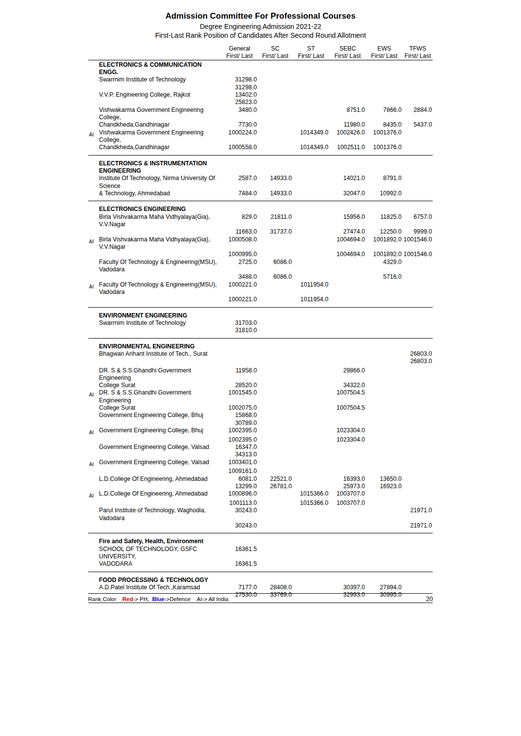Admission Committee For Professional Courses
Degree Engineering Admission 2021-22
First-Last Rank Position of Candidates After Second Round Allotment
| | | General | SC | ST | SEBC | EWS | TFWS |
| --- | --- | --- | --- | --- | --- | --- | --- |
| | | First/ Last | First/ Last | First/ Last | First/ Last | First/ Last | First/ Last |
| | ELECTRONICS & COMMUNICATION ENGG. | | | | | | |
| | Swarrnim Institute of Technology | 31298.0 | | | | | |
| | | 31298.0 | | | | | |
| | V.V.P. Engineering College, Rajkot | 13402.0 | | | | | |
| | | 25823.0 | | | | | |
| | Vishwakarma Government Engineering College, | 3480.0 | | | 8751.0 | 7866.0 | 2884.0 |
| | Chandkheda,Gandhinagar | 7730.0 | | | 11980.0 | 8435.0 | 5437.0 |
| AI | Vishwakarma Government Engineering College, | 1000224.0 | | 1014349.0 | 1002426.0 | 1001376.0 | |
| | Chandkheda,Gandhinagar | 1000558.0 | | 1014349.0 | 1002511.0 | 1001376.0 | |
| | ELECTRONICS & INSTRUMENTATION ENGINEERING | | | | | | |
| | Institute Of Technology, Nirma University Of Science | 2587.0 | 14933.0 | | 14021.0 | 8791.0 | |
| | & Technology, Ahmedabad | 7484.0 | 14933.0 | | 32047.0 | 10992.0 | |
| | ELECTRONICS ENGINEERING | | | | | | |
| | Birla Vishvakarma Maha Vidhyalaya(Gia), V.V.Nagar | 829.0 | 21811.0 | | 15956.0 | 11825.0 | 6757.0 |
| | | 11663.0 | 31737.0 | | 27474.0 | 12250.0 | 9999.0 |
| AI | Birla Vishvakarma Maha Vidhyalaya(Gia), V.V.Nagar | 1000508.0 | | | 1004694.0 | 1001892.0 | 1001546.0 |
| | | 1000995.0 | | | 1004694.0 | 1001892.0 | 1001546.0 |
| | Faculty Of Technology & Engineering(MSU), Vadodara | 2725.0 | 6086.0 | | | 4329.0 | |
| | | 3488.0 | 6086.0 | | | 5716.0 | |
| AI | Faculty Of Technology & Engineering(MSU), Vadodara | 1000221.0 | | 1011954.0 | | | |
| | | 1000221.0 | | 1011954.0 | | | |
| | ENVIRONMENT ENGINEERING | | | | | | |
| | Swarrnim Institute of Technology | 31703.0 | | | | | |
| | | 31810.0 | | | | | |
| | ENVIRONMENTAL ENGINEERING | | | | | | |
| | Bhagwan Arihant Institute of Tech., Surat | | | | | | 26803.0 |
| | | | | | | | 26803.0 |
| | DR. S & S.S.Ghandhi Government Engineering | 11958.0 | | | 29866.0 | | |
| | College Surat | 28520.0 | | | 34322.0 | | |
| AI | DR. S & S.S.Ghandhi Government Engineering | 1001545.0 | | | 1007504.5 | | |
| | College Surat | 1002075.0 | | | 1007504.5 | | |
| | Government Engineering College, Bhuj | 15868.0 | | | | | |
| | | 30789.0 | | | | | |
| AI | Government Engineering College, Bhuj | 1002395.0 | | | 1023304.0 | | |
| | | 1002395.0 | | | 1023304.0 | | |
| | Government Engineering College, Valsad | 16347.0 | | | | | |
| | | 34313.0 | | | | | |
| AI | Government Engineering College, Valsad | 1003401.0 | | | | | |
| | | 1009161.0 | | | | | |
| | L.D.College Of Engineering, Ahmedabad | 6081.0 | 22521.0 | | 16393.0 | 13650.0 | |
| | | 13299.0 | 26781.0 | | 25973.0 | 16923.0 | |
| AI | L.D.College Of Engineering, Ahmedabad | 1000896.0 | | 1015366.0 | 1003707.0 | | |
| | | 1001113.0 | | 1015366.0 | 1003707.0 | | |
| | Parul Institute of Technology, Waghodia, Vadodara | 30243.0 | | | | | 21971.0 |
| | | 30243.0 | | | | | 21971.0 |
| | Fire and Safety, Health, Environment | | | | | | |
| | SCHOOL OF TECHNOLOGY, GSFC UNIVERSITY, | 16361.5 | | | | | |
| | VADODARA | 16361.5 | | | | | |
| | FOOD PROCESSING & TECHNOLOGY | | | | | | |
| | A.D.Patel Institute Of Tech.,Karamsad | 7177.0 | 28408.0 | | 30397.0 | 27894.0 | |
| | | 27530.0 | 33769.0 | | 32993.0 | 30995.0 | |
Rank Color Red-> PH, Blue->Defence AI-> All India
20